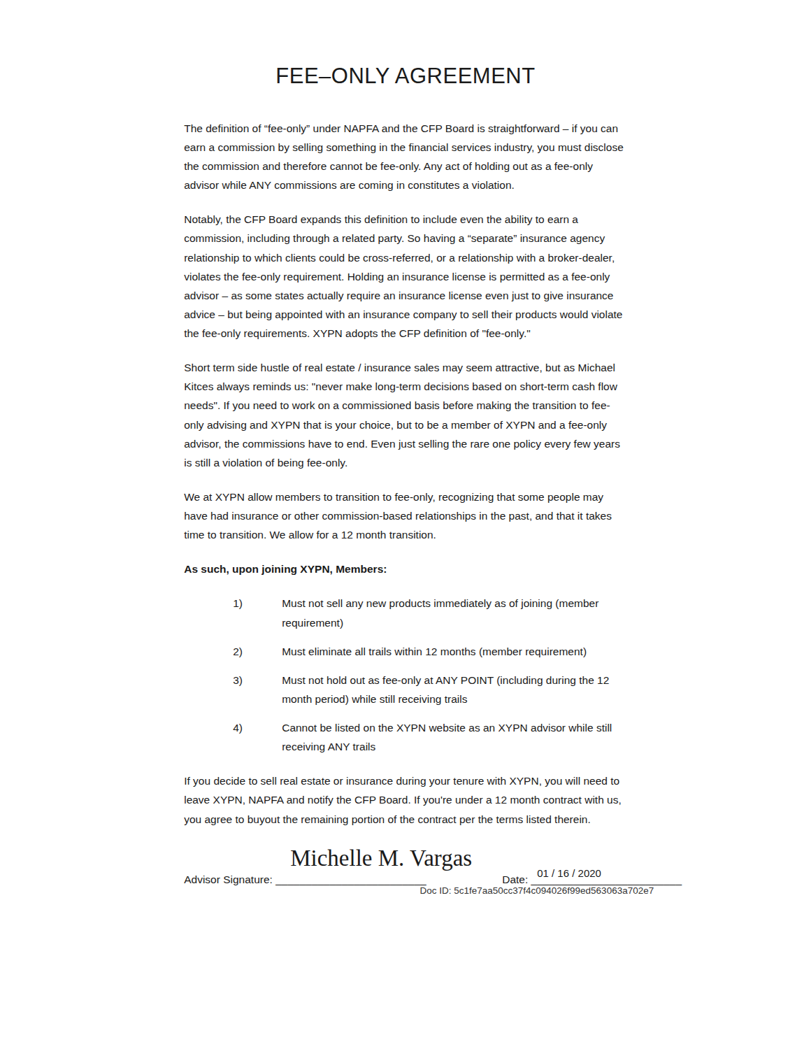FEE–ONLY AGREEMENT
The definition of “fee-only” under NAPFA and the CFP Board is straightforward – if you can earn a commission by selling something in the financial services industry, you must disclose the commission and therefore cannot be fee-only. Any act of holding out as a fee-only advisor while ANY commissions are coming in constitutes a violation.
Notably, the CFP Board expands this definition to include even the ability to earn a commission, including through a related party. So having a “separate” insurance agency relationship to which clients could be cross-referred, or a relationship with a broker-dealer, violates the fee-only requirement. Holding an insurance license is permitted as a fee-only advisor – as some states actually require an insurance license even just to give insurance advice – but being appointed with an insurance company to sell their products would violate the fee-only requirements. XYPN adopts the CFP definition of "fee-only."
Short term side hustle of real estate / insurance sales may seem attractive, but as Michael Kitces always reminds us: "never make long-term decisions based on short-term cash flow needs". If you need to work on a commissioned basis before making the transition to fee-only advising and XYPN that is your choice, but to be a member of XYPN and a fee-only advisor, the commissions have to end. Even just selling the rare one policy every few years is still a violation of being fee-only.
We at XYPN allow members to transition to fee-only, recognizing that some people may have had insurance or other commission-based relationships in the past, and that it takes time to transition. We allow for a 12 month transition.
As such, upon joining XYPN, Members:
Must not sell any new products immediately as of joining (member requirement)
Must eliminate all trails within 12 months (member requirement)
Must not hold out as fee-only at ANY POINT (including during the 12 month period) while still receiving trails
Cannot be listed on the XYPN website as an XYPN advisor while still receiving ANY trails
If you decide to sell real estate or insurance during your tenure with XYPN, you will need to leave XYPN, NAPFA and notify the CFP Board. If you're under a 12 month contract with us, you agree to buyout the remaining portion of the contract per the terms listed therein.
Advisor Signature: _________________________ Michelle M. Vargas Date: _________________________ 01 / 16 / 2020
Doc ID: 5c1fe7aa50cc37f4c094026f99ed563063a702e7